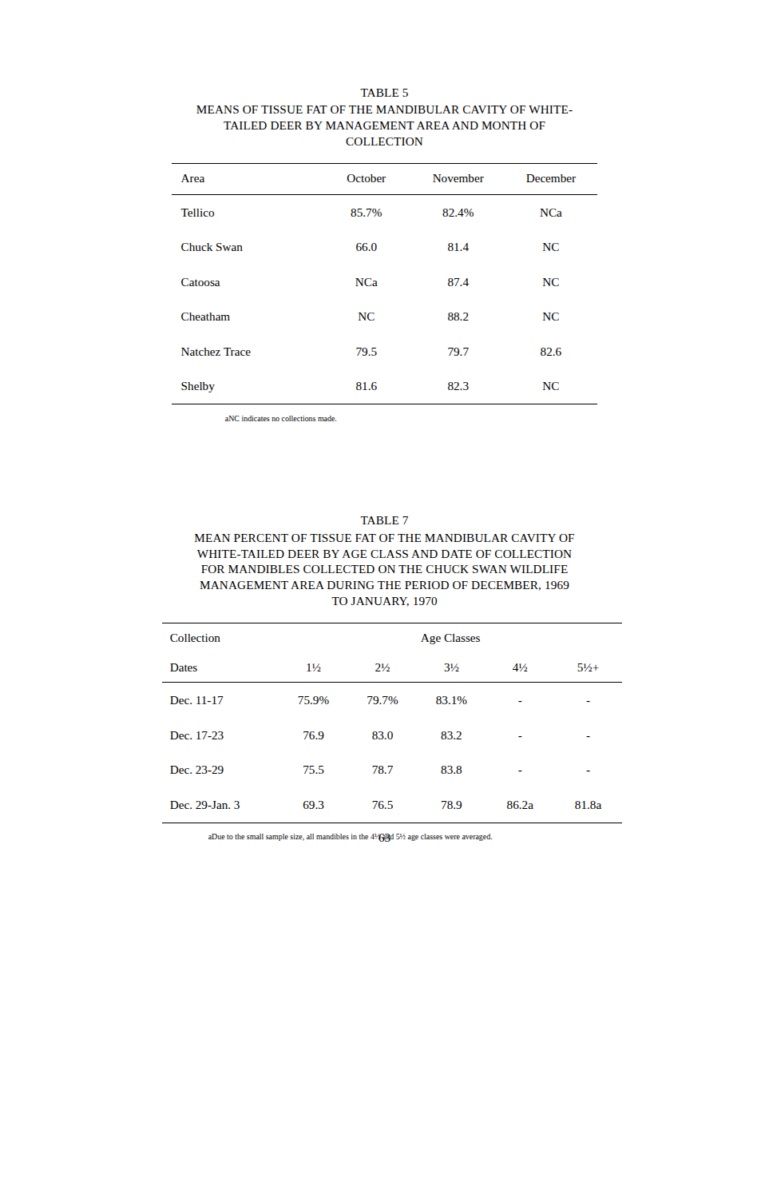TABLE 5 MEANS OF TISSUE FAT OF THE MANDIBULAR CAVITY OF WHITE-
TAILED DEER BY MANAGEMENT AREA AND MONTH OF
COLLECTION
| Area | October | November | December |
| --- | --- | --- | --- |
| Tellico | 85.7% | 82.4% | NCa |
| Chuck Swan | 66.0 | 81.4 | NC |
| Catoosa | NCa | 87.4 | NC |
| Cheatham | NC | 88.2 | NC |
| Natchez Trace | 79.5 | 79.7 | 82.6 |
| Shelby | 81.6 | 82.3 | NC |
aNC indicates no collections made.
TABLE 7 MEAN PERCENT OF TISSUE FAT OF THE MANDIBULAR CAVITY OF
WHITE-TAILED DEER BY AGE CLASS AND DATE OF COLLECTION
FOR MANDIBLES COLLECTED ON THE CHUCK SWAN WILDLIFE
MANAGEMENT AREA DURING THE PERIOD OF DECEMBER, 1969
TO JANUARY, 1970
| Collection | Age Classes |
| --- | --- |
| Dates | 1½ | 2½ | 3½ | 4½ | 5½+ |
| Dec. 11-17 | 75.9% | 79.7% | 83.1% | - | - |
| Dec. 17-23 | 76.9 | 83.0 | 83.2 | - | - |
| Dec. 23-29 | 75.5 | 78.7 | 83.8 | - | - |
| Dec. 29-Jan. 3 | 69.3 | 76.5 | 78.9 | 86.2a | 81.8a |
aDue to the small sample size, all mandibles in the 4½ and 5½ age classes were averaged.
63